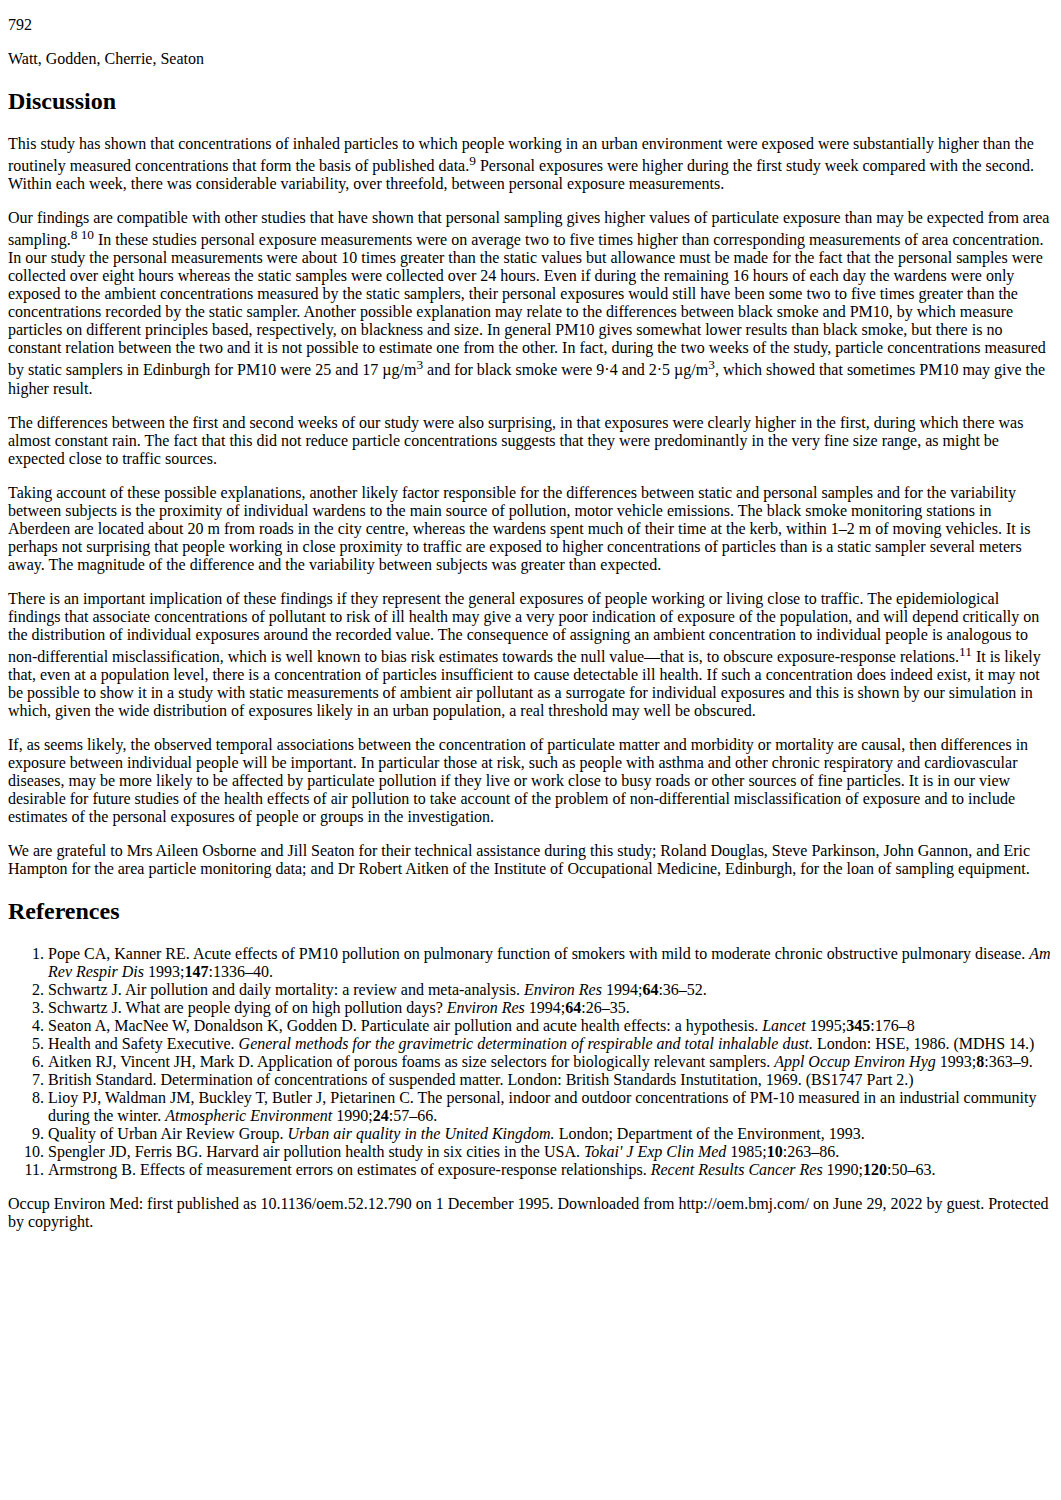792
Watt, Godden, Cherrie, Seaton
Discussion
This study has shown that concentrations of inhaled particles to which people working in an urban environment were exposed were substantially higher than the routinely measured concentrations that form the basis of published data.9 Personal exposures were higher during the first study week compared with the second. Within each week, there was considerable variability, over threefold, between personal exposure measurements.
Our findings are compatible with other studies that have shown that personal sampling gives higher values of particulate exposure than may be expected from area sampling.8 10 In these studies personal exposure measurements were on average two to five times higher than corresponding measurements of area concentration. In our study the personal measurements were about 10 times greater than the static values but allowance must be made for the fact that the personal samples were collected over eight hours whereas the static samples were collected over 24 hours. Even if during the remaining 16 hours of each day the wardens were only exposed to the ambient concentrations measured by the static samplers, their personal exposures would still have been some two to five times greater than the concentrations recorded by the static sampler. Another possible explanation may relate to the differences between black smoke and PM10, by which measure particles on different principles based, respectively, on blackness and size. In general PM10 gives somewhat lower results than black smoke, but there is no constant relation between the two and it is not possible to estimate one from the other. In fact, during the two weeks of the study, particle concentrations measured by static samplers in Edinburgh for PM10 were 25 and 17 µg/m3 and for black smoke were 9·4 and 2·5 µg/m3, which showed that sometimes PM10 may give the higher result.
The differences between the first and second weeks of our study were also surprising, in that exposures were clearly higher in the first, during which there was almost constant rain. The fact that this did not reduce particle concentrations suggests that they were predominantly in the very fine size range, as might be expected close to traffic sources.
Taking account of these possible explanations, another likely factor responsible for the differences between static and personal samples and for the variability between subjects is the proximity of individual wardens to the main source of pollution, motor vehicle emissions. The black smoke monitoring stations in Aberdeen are located about 20 m from roads in the city centre, whereas the wardens spent much of their time at the kerb, within 1–2 m of moving vehicles. It is perhaps not surprising that people working in close proximity to traffic are exposed to higher concentrations of particles than is a static sampler several meters away. The magnitude of the difference and the variability between subjects was greater than expected.
There is an important implication of these findings if they represent the general exposures of people working or living close to traffic. The epidemiological findings that associate concentrations of pollutant to risk of ill health may give a very poor indication of exposure of the population, and will depend critically on the distribution of individual exposures around the recorded value. The consequence of assigning an ambient concentration to individual people is analogous to non-differential misclassification, which is well known to bias risk estimates towards the null value—that is, to obscure exposure-response relations.11 It is likely that, even at a population level, there is a concentration of particles insufficient to cause detectable ill health. If such a concentration does indeed exist, it may not be possible to show it in a study with static measurements of ambient air pollutant as a surrogate for individual exposures and this is shown by our simulation in which, given the wide distribution of exposures likely in an urban population, a real threshold may well be obscured.
If, as seems likely, the observed temporal associations between the concentration of particulate matter and morbidity or mortality are causal, then differences in exposure between individual people will be important. In particular those at risk, such as people with asthma and other chronic respiratory and cardiovascular diseases, may be more likely to be affected by particulate pollution if they live or work close to busy roads or other sources of fine particles. It is in our view desirable for future studies of the health effects of air pollution to take account of the problem of non-differential misclassification of exposure and to include estimates of the personal exposures of people or groups in the investigation.
We are grateful to Mrs Aileen Osborne and Jill Seaton for their technical assistance during this study; Roland Douglas, Steve Parkinson, John Gannon, and Eric Hampton for the area particle monitoring data; and Dr Robert Aitken of the Institute of Occupational Medicine, Edinburgh, for the loan of sampling equipment.
References
Pope CA, Kanner RE. Acute effects of PM10 pollution on pulmonary function of smokers with mild to moderate chronic obstructive pulmonary disease. Am Rev Respir Dis 1993;147:1336–40.
Schwartz J. Air pollution and daily mortality: a review and meta-analysis. Environ Res 1994;64:36–52.
Schwartz J. What are people dying of on high pollution days? Environ Res 1994;64:26–35.
Seaton A, MacNee W, Donaldson K, Godden D. Particulate air pollution and acute health effects: a hypothesis. Lancet 1995;345:176–8
Health and Safety Executive. General methods for the gravimetric determination of respirable and total inhalable dust. London: HSE, 1986. (MDHS 14.)
Aitken RJ, Vincent JH, Mark D. Application of porous foams as size selectors for biologically relevant samplers. Appl Occup Environ Hyg 1993;8:363–9.
British Standard. Determination of concentrations of suspended matter. London: British Standards Instutitation, 1969. (BS1747 Part 2.)
Lioy PJ, Waldman JM, Buckley T, Butler J, Pietarinen C. The personal, indoor and outdoor concentrations of PM-10 measured in an industrial community during the winter. Atmospheric Environment 1990;24:57–66.
Quality of Urban Air Review Group. Urban air quality in the United Kingdom. London; Department of the Environment, 1993.
Spengler JD, Ferris BG. Harvard air pollution health study in six cities in the USA. Tokai' J Exp Clin Med 1985;10:263–86.
Armstrong B. Effects of measurement errors on estimates of exposure-response relationships. Recent Results Cancer Res 1990;120:50–63.
Occup Environ Med: first published as 10.1136/oem.52.12.790 on 1 December 1995. Downloaded from http://oem.bmj.com/ on June 29, 2022 by guest. Protected by copyright.